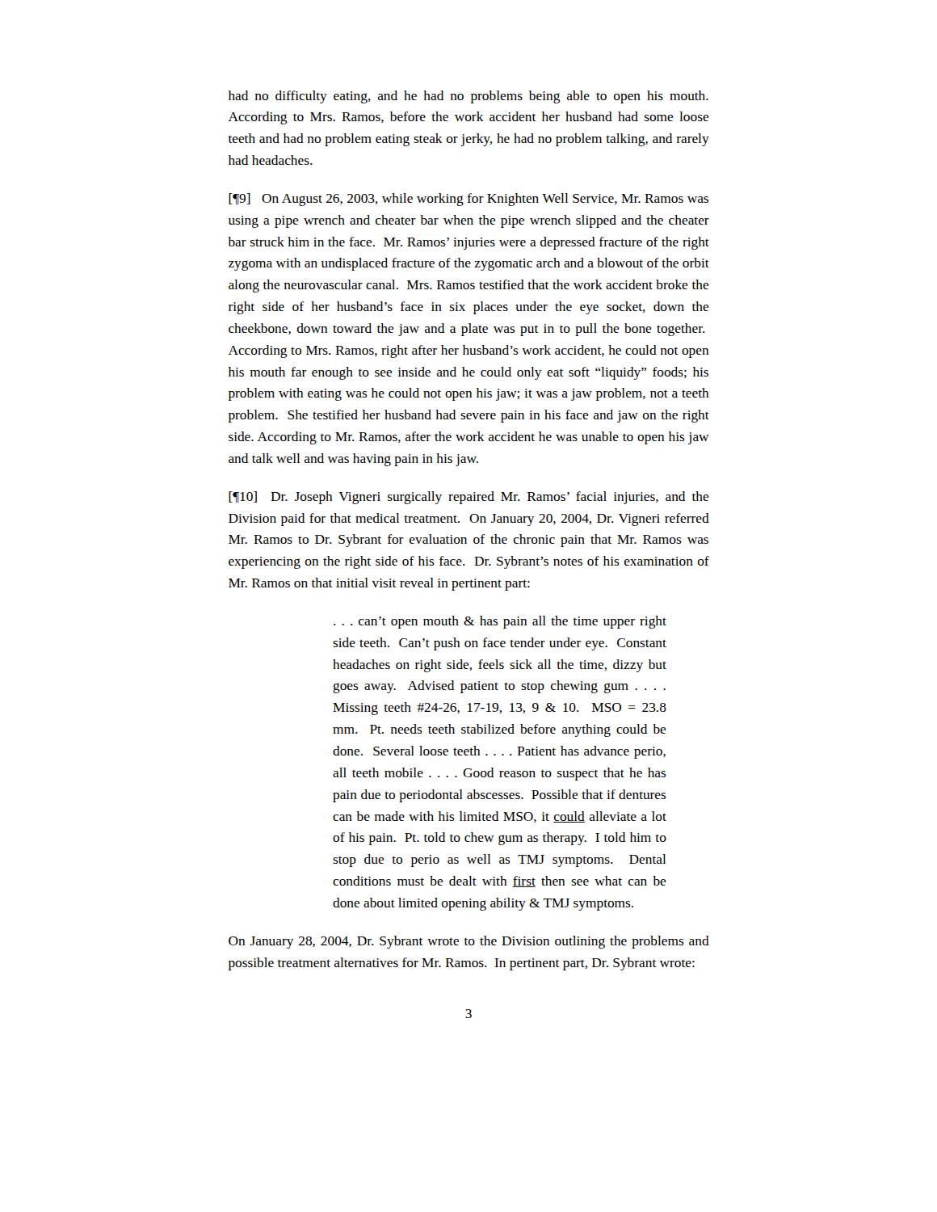had no difficulty eating, and he had no problems being able to open his mouth. According to Mrs. Ramos, before the work accident her husband had some loose teeth and had no problem eating steak or jerky, he had no problem talking, and rarely had headaches.
[¶9] On August 26, 2003, while working for Knighten Well Service, Mr. Ramos was using a pipe wrench and cheater bar when the pipe wrench slipped and the cheater bar struck him in the face. Mr. Ramos’ injuries were a depressed fracture of the right zygoma with an undisplaced fracture of the zygomatic arch and a blowout of the orbit along the neurovascular canal. Mrs. Ramos testified that the work accident broke the right side of her husband’s face in six places under the eye socket, down the cheekbone, down toward the jaw and a plate was put in to pull the bone together. According to Mrs. Ramos, right after her husband’s work accident, he could not open his mouth far enough to see inside and he could only eat soft “liquidy” foods; his problem with eating was he could not open his jaw; it was a jaw problem, not a teeth problem. She testified her husband had severe pain in his face and jaw on the right side. According to Mr. Ramos, after the work accident he was unable to open his jaw and talk well and was having pain in his jaw.
[¶10] Dr. Joseph Vigneri surgically repaired Mr. Ramos’ facial injuries, and the Division paid for that medical treatment. On January 20, 2004, Dr. Vigneri referred Mr. Ramos to Dr. Sybrant for evaluation of the chronic pain that Mr. Ramos was experiencing on the right side of his face. Dr. Sybrant’s notes of his examination of Mr. Ramos on that initial visit reveal in pertinent part:
. . . can’t open mouth & has pain all the time upper right side teeth. Can’t push on face tender under eye. Constant headaches on right side, feels sick all the time, dizzy but goes away. Advised patient to stop chewing gum . . . . Missing teeth #24-26, 17-19, 13, 9 & 10. MSO = 23.8 mm. Pt. needs teeth stabilized before anything could be done. Several loose teeth . . . . Patient has advance perio, all teeth mobile . . . . Good reason to suspect that he has pain due to periodontal abscesses. Possible that if dentures can be made with his limited MSO, it could alleviate a lot of his pain. Pt. told to chew gum as therapy. I told him to stop due to perio as well as TMJ symptoms. Dental conditions must be dealt with first then see what can be done about limited opening ability & TMJ symptoms.
On January 28, 2004, Dr. Sybrant wrote to the Division outlining the problems and possible treatment alternatives for Mr. Ramos. In pertinent part, Dr. Sybrant wrote:
3